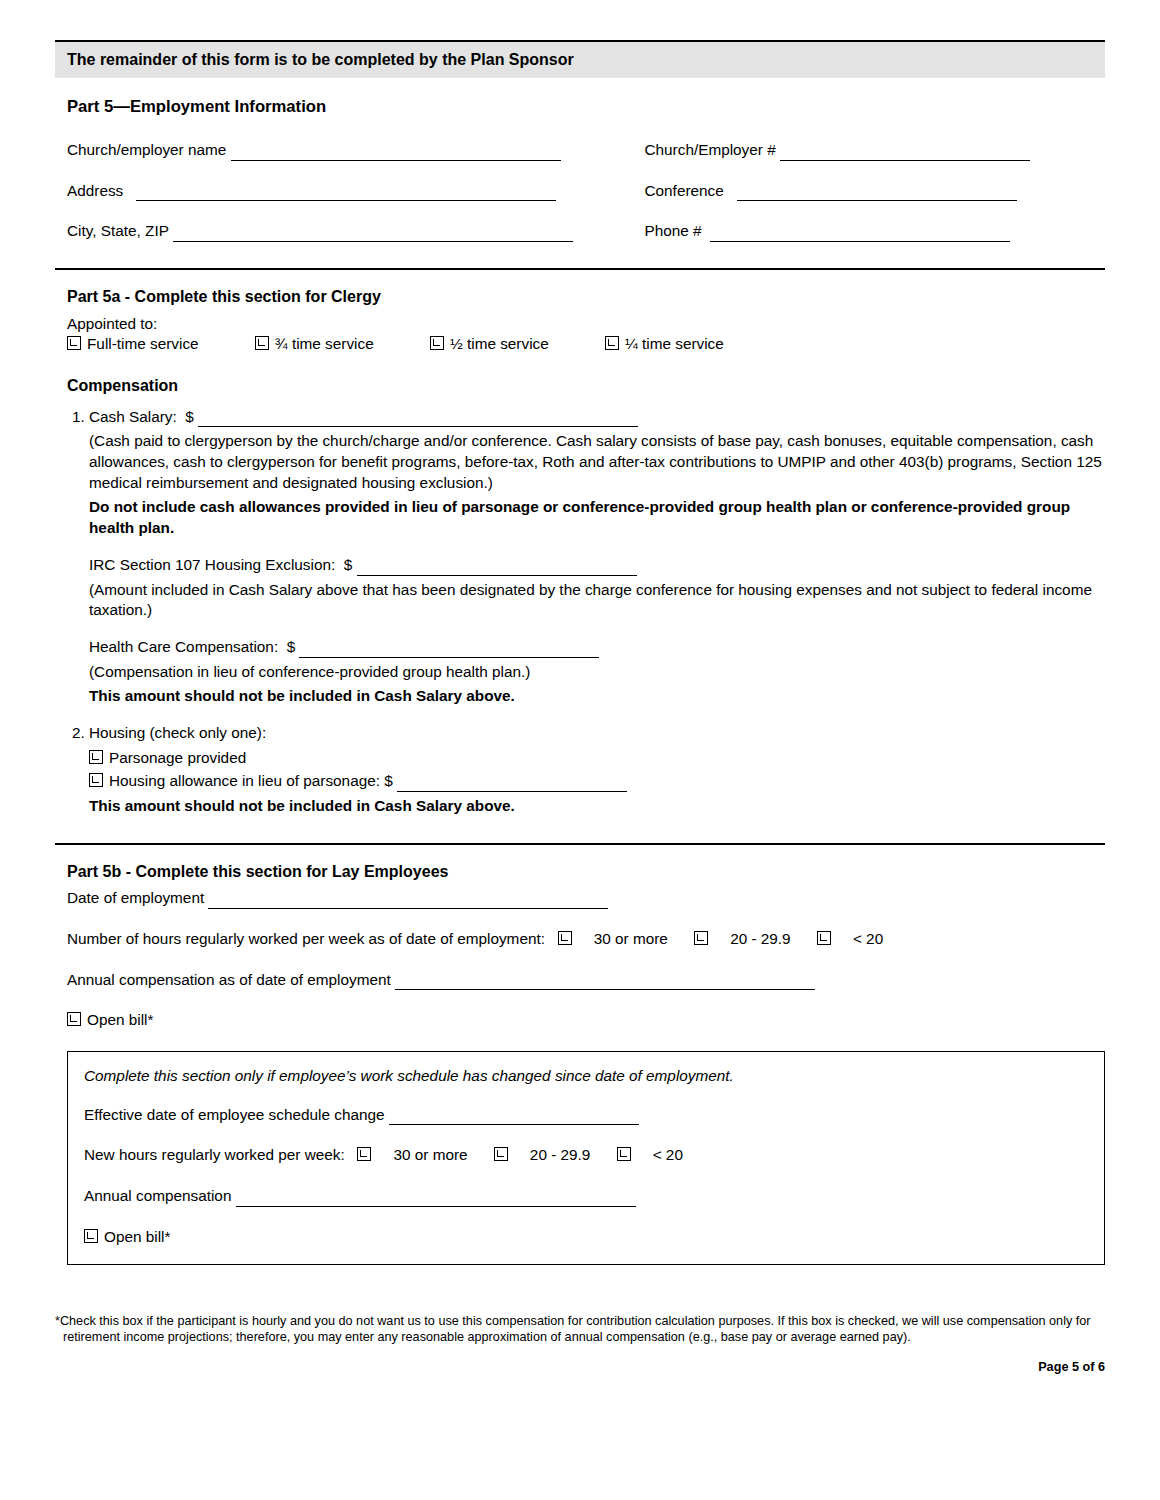The remainder of this form is to be completed by the Plan Sponsor
Part 5—Employment Information
| Church/employer name | Church/Employer # |
| Address | Conference |
| City, State, ZIP | Phone # |
Part 5a - Complete this section for Clergy
Appointed to:
Full-time service ¾ time service ½ time service ¼ time service
Compensation
Cash Salary: $
(Cash paid to clergyperson by the church/charge and/or conference. Cash salary consists of base pay, cash bonuses, equitable compensation, cash allowances, cash to clergyperson for benefit programs, before-tax, Roth and after-tax contributions to UMPIP and other 403(b) programs, Section 125 medical reimbursement and designated housing exclusion.)
Do not include cash allowances provided in lieu of parsonage or conference-provided group health plan or conference-provided group health plan.
IRC Section 107 Housing Exclusion: $
(Amount included in Cash Salary above that has been designated by the charge conference for housing expenses and not subject to federal income taxation.)
Health Care Compensation: $
(Compensation in lieu of conference-provided group health plan.)
This amount should not be included in Cash Salary above.
Housing (check only one):
Parsonage provided
Housing allowance in lieu of parsonage: $
This amount should not be included in Cash Salary above.
Part 5b - Complete this section for Lay Employees
Date of employment
Number of hours regularly worked per week as of date of employment: 30 or more 20 - 29.9 < 20
Annual compensation as of date of employment
Open bill*
Complete this section only if employee’s work schedule has changed since date of employment.
Effective date of employee schedule change
New hours regularly worked per week: 30 or more 20 - 29.9 < 20
Annual compensation
Open bill*
*Check this box if the participant is hourly and you do not want us to use this compensation for contribution calculation purposes. If this box is checked, we will use compensation only for retirement income projections; therefore, you may enter any reasonable approximation of annual compensation (e.g., base pay or average earned pay).
Page 5 of 6